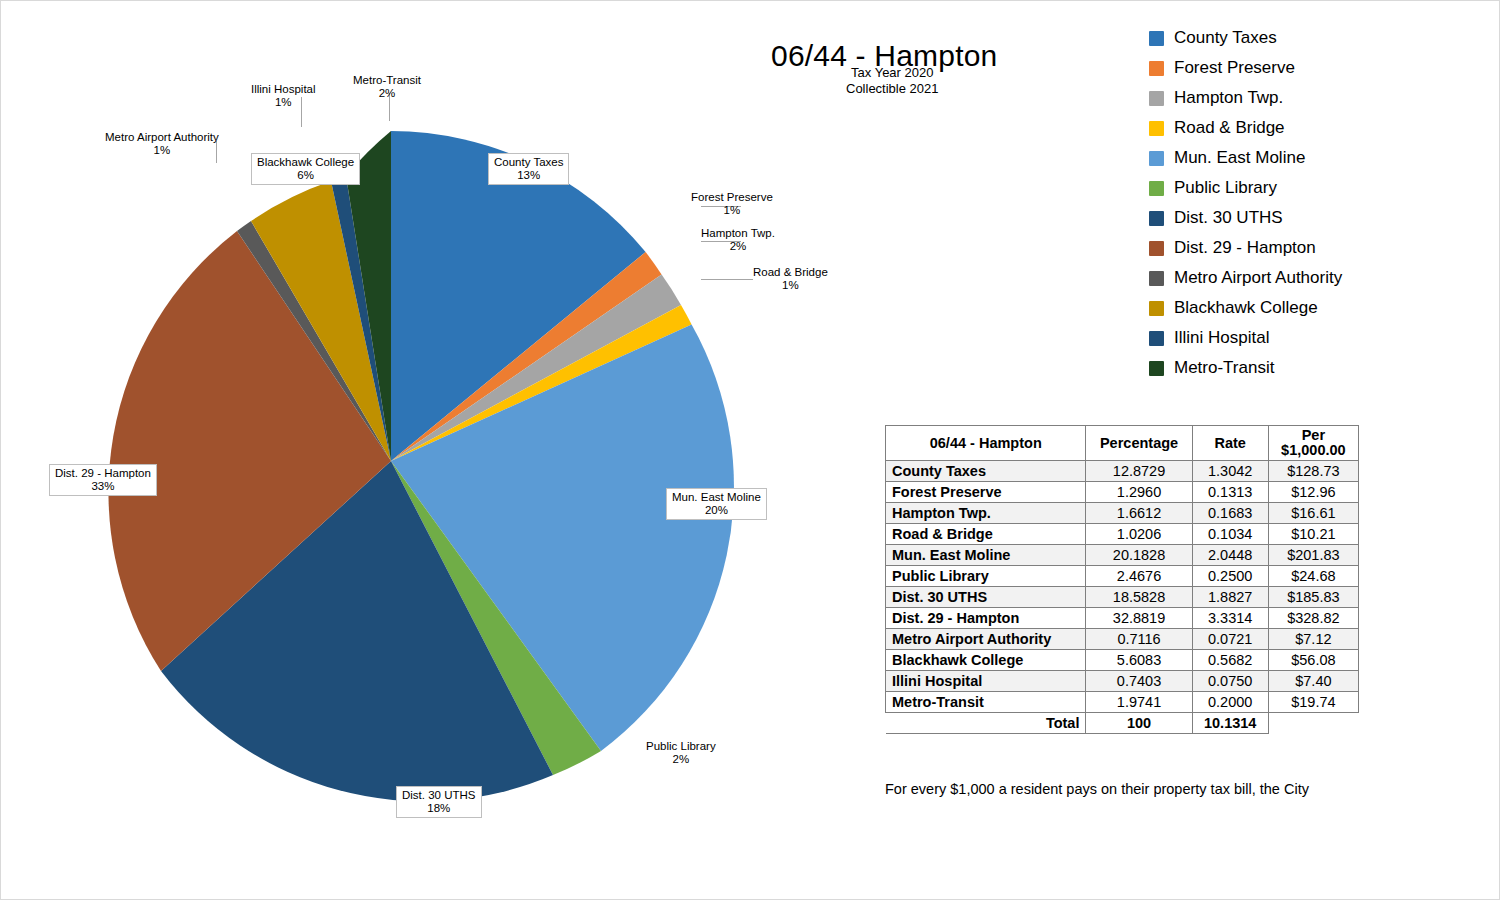06/44 - Hampton
Tax Year 2020
Collectible 2021
County Taxes
Forest Preserve
Hampton Twp.
Road & Bridge
Mun. East Moline
Public Library
Dist. 30 UTHS
Dist. 29 - Hampton
Metro Airport Authority
Blackhawk College
Illini Hospital
Metro-Transit
County Taxes
13%
Forest Preserve
1%
Hampton Twp.
2%
Road & Bridge
1%
Mun. East Moline
20%
Public Library
2%
Dist. 30 UTHS
18%
Dist. 29 - Hampton
33%
Metro Airport Authority
1%
Blackhawk College
6%
Illini Hospital
1%
Metro-Transit
2%
06/44 Hampton tax rates
| 06/44 - Hampton | Percentage | Rate | Per $1,000.00 |
| --- | --- | --- | --- |
| County Taxes | 12.8729 | 1.3042 | $128.73 |
| Forest Preserve | 1.2960 | 0.1313 | $12.96 |
| Hampton Twp. | 1.6612 | 0.1683 | $16.61 |
| Road & Bridge | 1.0206 | 0.1034 | $10.21 |
| Mun. East Moline | 20.1828 | 2.0448 | $201.83 |
| Public Library | 2.4676 | 0.2500 | $24.68 |
| Dist. 30 UTHS | 18.5828 | 1.8827 | $185.83 |
| Dist. 29 - Hampton | 32.8819 | 3.3314 | $328.82 |
| Metro Airport Authority | 0.7116 | 0.0721 | $7.12 |
| Blackhawk College | 5.6083 | 0.5682 | $56.08 |
| Illini Hospital | 0.7403 | 0.0750 | $7.40 |
| Metro-Transit | 1.9741 | 0.2000 | $19.74 |
| Total | 100 | 10.1314 | |
For every $1,000 a resident pays on their property tax bill, the City